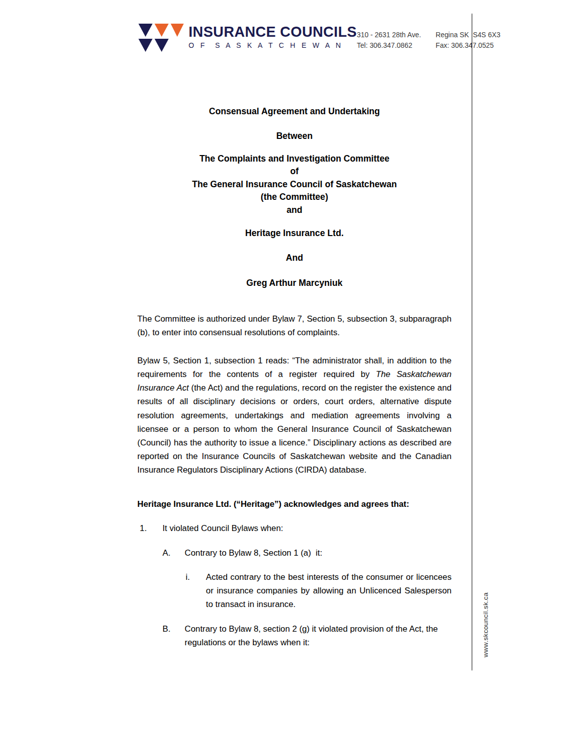INSURANCE COUNCILS
O F S A S K A T C H E W A N
| 310 - 2631 28th Ave. | Regina SK S4S 6X3 |
| Tel: 306.347.0862 | Fax: 306.347.0525 |
www.skcouncil.sk.ca
Consensual Agreement and Undertaking
Between
The Complaints and Investigation Committee
of
The General Insurance Council of Saskatchewan
(the Committee)
and
Heritage Insurance Ltd.
And
Greg Arthur Marcyniuk
The Committee is authorized under Bylaw 7, Section 5, subsection 3, subparagraph (b), to enter into consensual resolutions of complaints.
Bylaw 5, Section 1, subsection 1 reads: “The administrator shall, in addition to the requirements for the contents of a register required by The Saskatchewan Insurance Act (the Act) and the regulations, record on the register the existence and results of all disciplinary decisions or orders, court orders, alternative dispute resolution agreements, undertakings and mediation agreements involving a licensee or a person to whom the General Insurance Council of Saskatchewan (Council) has the authority to issue a licence.” Disciplinary actions as described are reported on the Insurance Councils of Saskatchewan website and the Canadian Insurance Regulators Disciplinary Actions (CIRDA) database.
Heritage Insurance Ltd. (“Heritage”) acknowledges and agrees that:
1. It violated Council Bylaws when:
A. Contrary to Bylaw 8, Section 1 (a) it:
i. Acted contrary to the best interests of the consumer or licencees or insurance companies by allowing an Unlicenced Salesperson to transact in insurance.
B. Contrary to Bylaw 8, section 2 (g) it violated provision of the Act, the regulations or the bylaws when it: